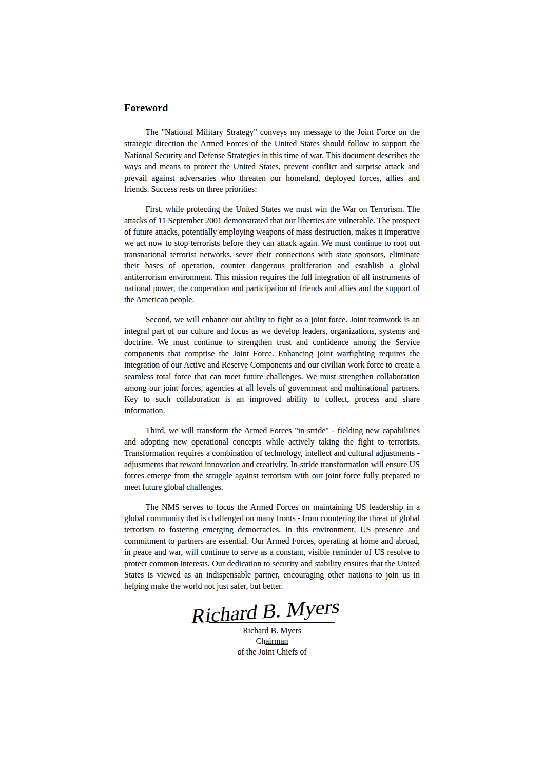Foreword
The "National Military Strategy" conveys my message to the Joint Force on the strategic direction the Armed Forces of the United States should follow to support the National Security and Defense Strategies in this time of war. This document describes the ways and means to protect the United States, prevent conflict and surprise attack and prevail against adversaries who threaten our homeland, deployed forces, allies and friends. Success rests on three priorities:
First, while protecting the United States we must win the War on Terrorism. The attacks of 11 September 2001 demonstrated that our liberties are vulnerable. The prospect of future attacks, potentially employing weapons of mass destruction, makes it imperative we act now to stop terrorists before they can attack again. We must continue to root out transnational terrorist networks, sever their connections with state sponsors, eliminate their bases of operation, counter dangerous proliferation and establish a global antiterrorism environment. This mission requires the full integration of all instruments of national power, the cooperation and participation of friends and allies and the support of the American people.
Second, we will enhance our ability to fight as a joint force. Joint teamwork is an integral part of our culture and focus as we develop leaders, organizations, systems and doctrine. We must continue to strengthen trust and confidence among the Service components that comprise the Joint Force. Enhancing joint warfighting requires the integration of our Active and Reserve Components and our civilian work force to create a seamless total force that can meet future challenges. We must strengthen collaboration among our joint forces, agencies at all levels of government and multinational partners. Key to such collaboration is an improved ability to collect, process and share information.
Third, we will transform the Armed Forces "in stride" - fielding new capabilities and adopting new operational concepts while actively taking the fight to terrorists. Transformation requires a combination of technology, intellect and cultural adjustments - adjustments that reward innovation and creativity. In-stride transformation will ensure US forces emerge from the struggle against terrorism with our joint force fully prepared to meet future global challenges.
The NMS serves to focus the Armed Forces on maintaining US leadership in a global community that is challenged on many fronts - from countering the threat of global terrorism to fostering emerging democracies. In this environment, US presence and commitment to partners are essential. Our Armed Forces, operating at home and abroad, in peace and war, will continue to serve as a constant, visible reminder of US resolve to protect common interests. Our dedication to security and stability ensures that the United States is viewed as an indispensable partner, encouraging other nations to join us in helping make the world not just safer, but better.
Richard B. Myers
Richard B. Myers
Chairman
of the Joint Chiefs of